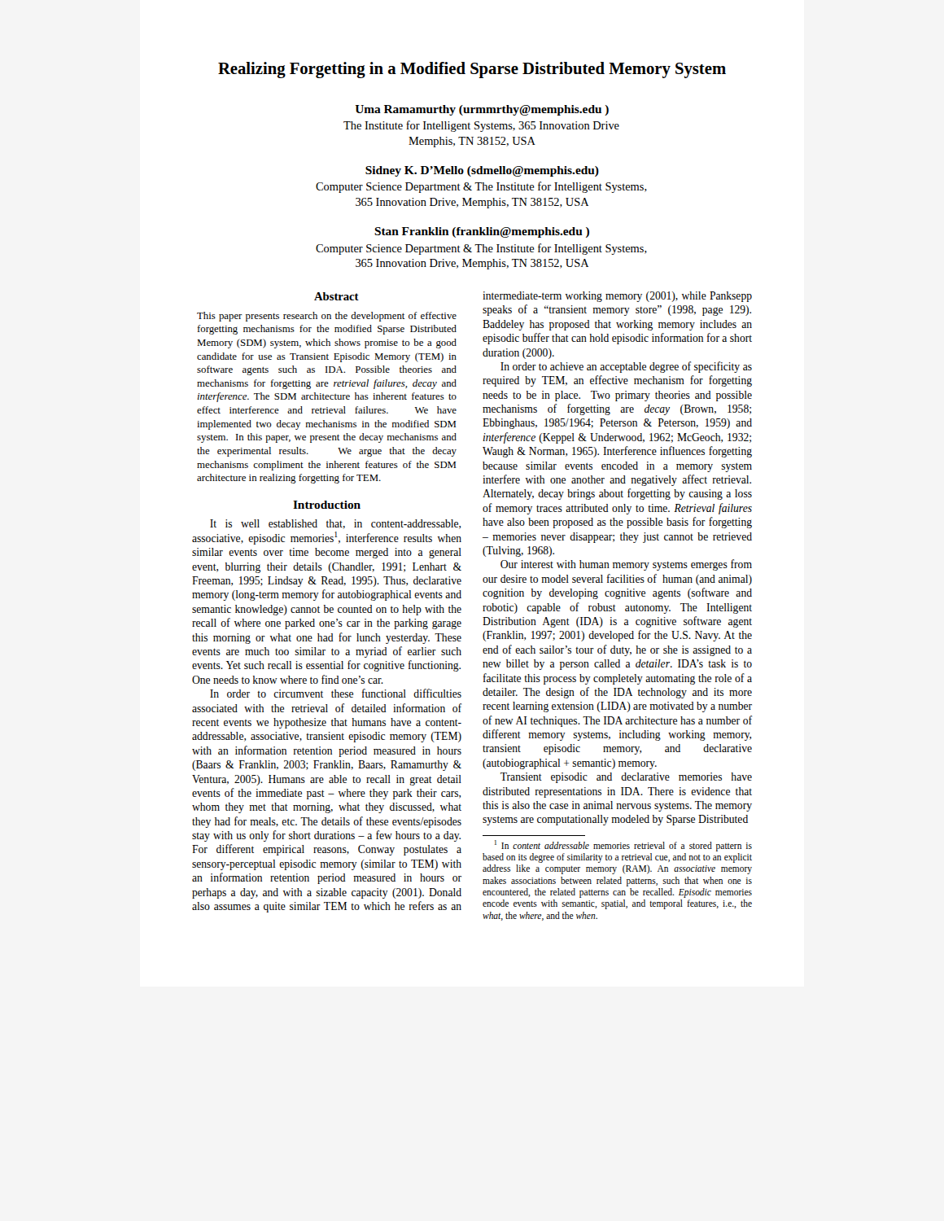Realizing Forgetting in a Modified Sparse Distributed Memory System
Uma Ramamurthy (urmmrthy@memphis.edu )
The Institute for Intelligent Systems, 365 Innovation Drive
Memphis, TN 38152, USA
Sidney K. D’Mello (sdmello@memphis.edu)
Computer Science Department & The Institute for Intelligent Systems,
365 Innovation Drive, Memphis, TN 38152, USA
Stan Franklin (franklin@memphis.edu )
Computer Science Department & The Institute for Intelligent Systems,
365 Innovation Drive, Memphis, TN 38152, USA
Abstract
This paper presents research on the development of effective forgetting mechanisms for the modified Sparse Distributed Memory (SDM) system, which shows promise to be a good candidate for use as Transient Episodic Memory (TEM) in software agents such as IDA. Possible theories and mechanisms for forgetting are retrieval failures, decay and interference. The SDM architecture has inherent features to effect interference and retrieval failures. We have implemented two decay mechanisms in the modified SDM system. In this paper, we present the decay mechanisms and the experimental results. We argue that the decay mechanisms compliment the inherent features of the SDM architecture in realizing forgetting for TEM.
Introduction
It is well established that, in content-addressable, associative, episodic memories1, interference results when similar events over time become merged into a general event, blurring their details (Chandler, 1991; Lenhart & Freeman, 1995; Lindsay & Read, 1995). Thus, declarative memory (long-term memory for autobiographical events and semantic knowledge) cannot be counted on to help with the recall of where one parked one’s car in the parking garage this morning or what one had for lunch yesterday. These events are much too similar to a myriad of earlier such events. Yet such recall is essential for cognitive functioning. One needs to know where to find one’s car.
In order to circumvent these functional difficulties associated with the retrieval of detailed information of recent events we hypothesize that humans have a content-addressable, associative, transient episodic memory (TEM) with an information retention period measured in hours (Baars & Franklin, 2003; Franklin, Baars, Ramamurthy & Ventura, 2005). Humans are able to recall in great detail events of the immediate past – where they park their cars, whom they met that morning, what they discussed, what they had for meals, etc. The details of these events/episodes stay with us only for short durations – a few hours to a day. For different empirical reasons, Conway postulates a sensory-perceptual episodic memory (similar to TEM) with an information retention period measured in hours or perhaps a day, and with a sizable capacity (2001). Donald also assumes a quite similar TEM to which he refers as an intermediate-term working memory (2001), while Panksepp speaks of a “transient memory store” (1998, page 129). Baddeley has proposed that working memory includes an episodic buffer that can hold episodic information for a short duration (2000).
In order to achieve an acceptable degree of specificity as required by TEM, an effective mechanism for forgetting needs to be in place. Two primary theories and possible mechanisms of forgetting are decay (Brown, 1958; Ebbinghaus, 1985/1964; Peterson & Peterson, 1959) and interference (Keppel & Underwood, 1962; McGeoch, 1932; Waugh & Norman, 1965). Interference influences forgetting because similar events encoded in a memory system interfere with one another and negatively affect retrieval. Alternately, decay brings about forgetting by causing a loss of memory traces attributed only to time. Retrieval failures have also been proposed as the possible basis for forgetting – memories never disappear; they just cannot be retrieved (Tulving, 1968).
Our interest with human memory systems emerges from our desire to model several facilities of human (and animal) cognition by developing cognitive agents (software and robotic) capable of robust autonomy. The Intelligent Distribution Agent (IDA) is a cognitive software agent (Franklin, 1997; 2001) developed for the U.S. Navy. At the end of each sailor’s tour of duty, he or she is assigned to a new billet by a person called a detailer. IDA’s task is to facilitate this process by completely automating the role of a detailer. The design of the IDA technology and its more recent learning extension (LIDA) are motivated by a number of new AI techniques. The IDA architecture has a number of different memory systems, including working memory, transient episodic memory, and declarative (autobiographical + semantic) memory.
Transient episodic and declarative memories have distributed representations in IDA. There is evidence that this is also the case in animal nervous systems. The memory systems are computationally modeled by Sparse Distributed
1 In content addressable memories retrieval of a stored pattern is based on its degree of similarity to a retrieval cue, and not to an explicit address like a computer memory (RAM). An associative memory makes associations between related patterns, such that when one is encountered, the related patterns can be recalled. Episodic memories encode events with semantic, spatial, and temporal features, i.e., the what, the where, and the when.